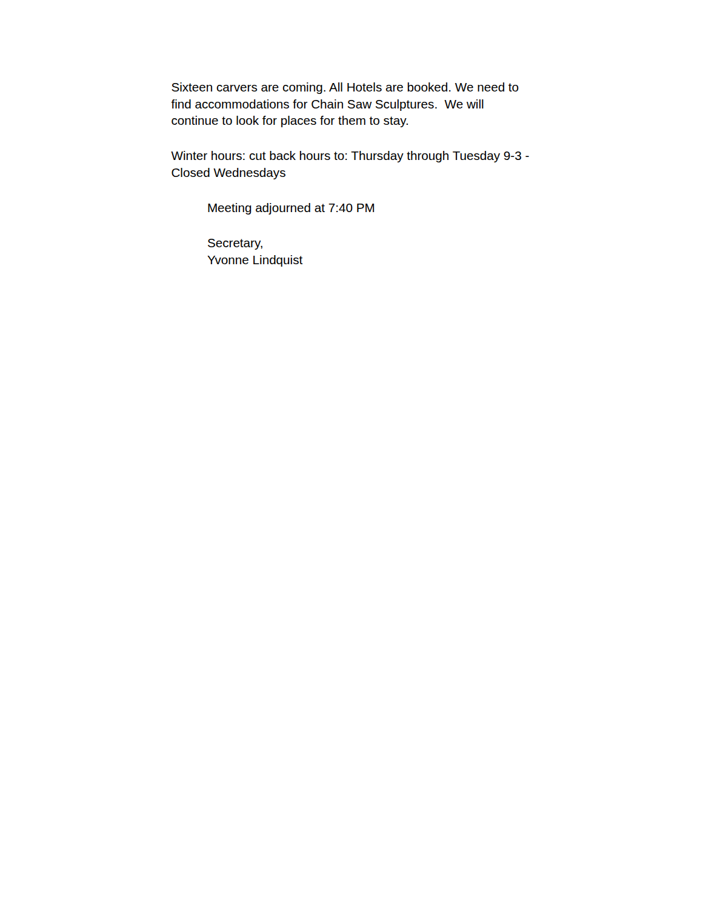Sixteen carvers are coming. All Hotels are booked. We need to find accommodations for Chain Saw Sculptures. We will continue to look for places for them to stay.
Winter hours: cut back hours to: Thursday through Tuesday 9-3 - Closed Wednesdays
Meeting adjourned at 7:40 PM
Secretary,
Yvonne Lindquist